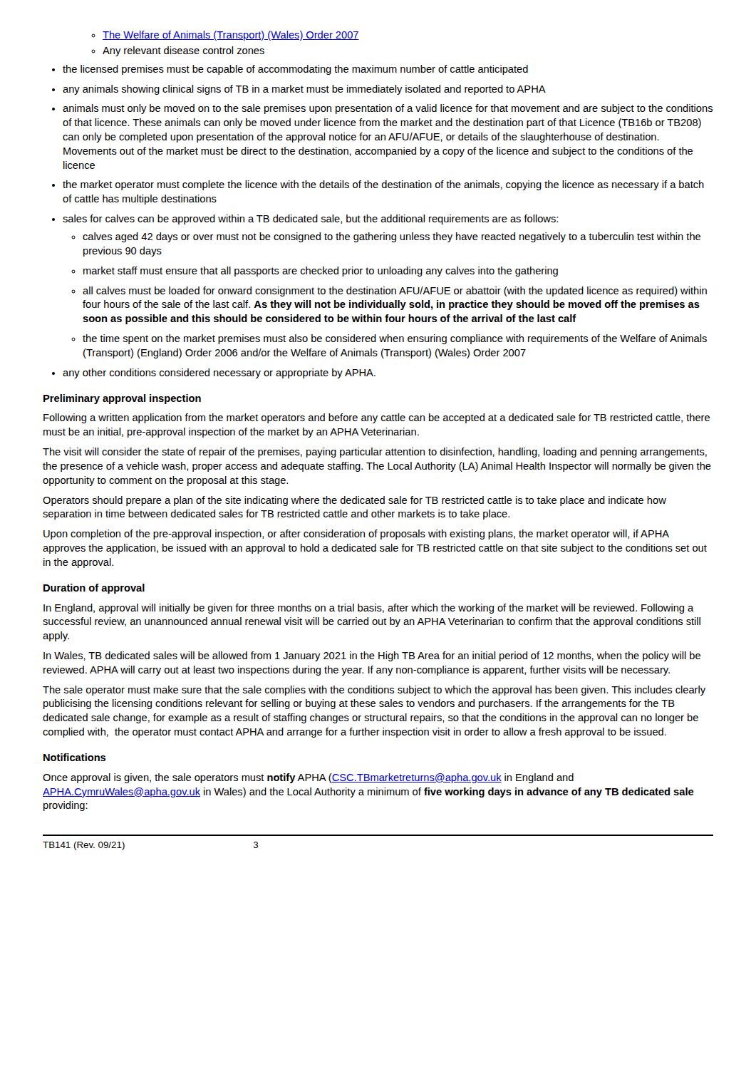The Welfare of Animals (Transport) (Wales) Order 2007
Any relevant disease control zones
the licensed premises must be capable of accommodating the maximum number of cattle anticipated
any animals showing clinical signs of TB in a market must be immediately isolated and reported to APHA
animals must only be moved on to the sale premises upon presentation of a valid licence for that movement and are subject to the conditions of that licence. These animals can only be moved under licence from the market and the destination part of that Licence (TB16b or TB208) can only be completed upon presentation of the approval notice for an AFU/AFUE, or details of the slaughterhouse of destination. Movements out of the market must be direct to the destination, accompanied by a copy of the licence and subject to the conditions of the licence
the market operator must complete the licence with the details of the destination of the animals, copying the licence as necessary if a batch of cattle has multiple destinations
sales for calves can be approved within a TB dedicated sale, but the additional requirements are as follows:
calves aged 42 days or over must not be consigned to the gathering unless they have reacted negatively to a tuberculin test within the previous 90 days
market staff must ensure that all passports are checked prior to unloading any calves into the gathering
all calves must be loaded for onward consignment to the destination AFU/AFUE or abattoir (with the updated licence as required) within four hours of the sale of the last calf. As they will not be individually sold, in practice they should be moved off the premises as soon as possible and this should be considered to be within four hours of the arrival of the last calf
the time spent on the market premises must also be considered when ensuring compliance with requirements of the Welfare of Animals (Transport) (England) Order 2006 and/or the Welfare of Animals (Transport) (Wales) Order 2007
any other conditions considered necessary or appropriate by APHA.
Preliminary approval inspection
Following a written application from the market operators and before any cattle can be accepted at a dedicated sale for TB restricted cattle, there must be an initial, pre-approval inspection of the market by an APHA Veterinarian.
The visit will consider the state of repair of the premises, paying particular attention to disinfection, handling, loading and penning arrangements, the presence of a vehicle wash, proper access and adequate staffing. The Local Authority (LA) Animal Health Inspector will normally be given the opportunity to comment on the proposal at this stage.
Operators should prepare a plan of the site indicating where the dedicated sale for TB restricted cattle is to take place and indicate how separation in time between dedicated sales for TB restricted cattle and other markets is to take place.
Upon completion of the pre-approval inspection, or after consideration of proposals with existing plans, the market operator will, if APHA approves the application, be issued with an approval to hold a dedicated sale for TB restricted cattle on that site subject to the conditions set out in the approval.
Duration of approval
In England, approval will initially be given for three months on a trial basis, after which the working of the market will be reviewed. Following a successful review, an unannounced annual renewal visit will be carried out by an APHA Veterinarian to confirm that the approval conditions still apply.
In Wales, TB dedicated sales will be allowed from 1 January 2021 in the High TB Area for an initial period of 12 months, when the policy will be reviewed. APHA will carry out at least two inspections during the year. If any non-compliance is apparent, further visits will be necessary.
The sale operator must make sure that the sale complies with the conditions subject to which the approval has been given. This includes clearly publicising the licensing conditions relevant for selling or buying at these sales to vendors and purchasers. If the arrangements for the TB dedicated sale change, for example as a result of staffing changes or structural repairs, so that the conditions in the approval can no longer be complied with, the operator must contact APHA and arrange for a further inspection visit in order to allow a fresh approval to be issued.
Notifications
Once approval is given, the sale operators must notify APHA (CSC.TBmarketreturns@apha.gov.uk in England and APHA.CymruWales@apha.gov.uk in Wales) and the Local Authority a minimum of five working days in advance of any TB dedicated sale providing:
TB141 (Rev. 09/21) 3